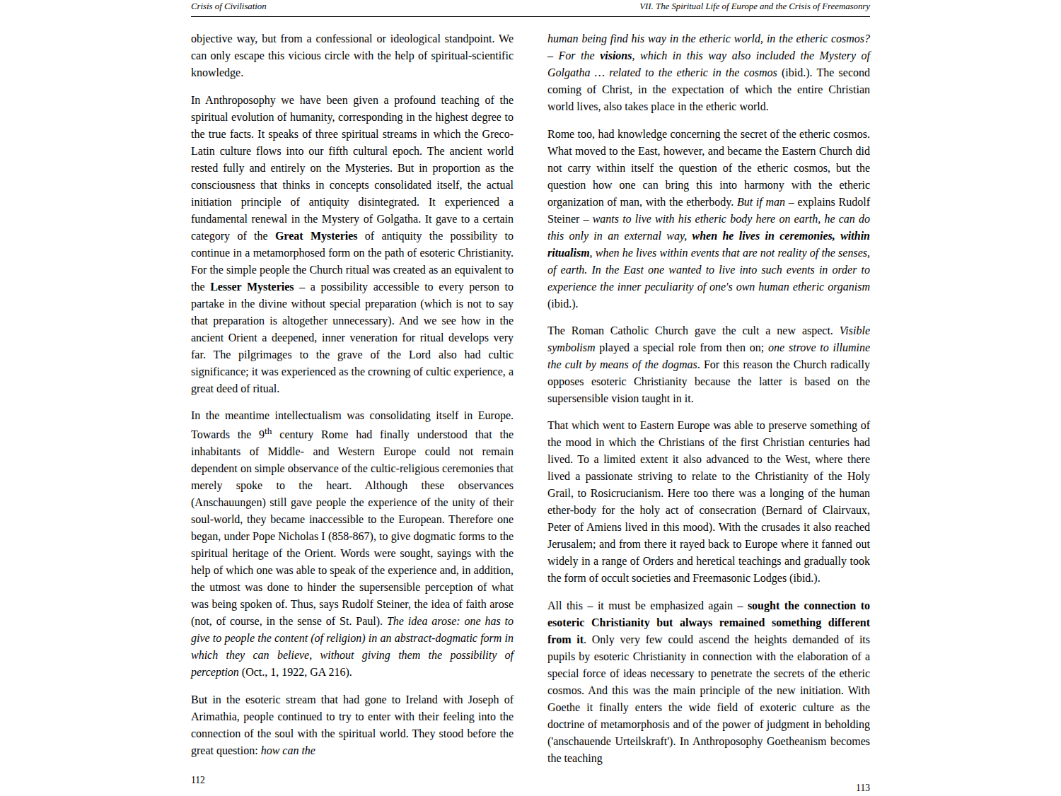Crisis of Civilisation VII. The Spiritual Life of Europe and the Crisis of Freemasonry
objective way, but from a confessional or ideological standpoint. We can only escape this vicious circle with the help of spiritual-scientific knowledge.
In Anthroposophy we have been given a profound teaching of the spiritual evolution of humanity, corresponding in the highest degree to the true facts. It speaks of three spiritual streams in which the Greco-Latin culture flows into our fifth cultural epoch. The ancient world rested fully and entirely on the Mysteries. But in proportion as the consciousness that thinks in concepts consolidated itself, the actual initiation principle of antiquity disintegrated. It experienced a fundamental renewal in the Mystery of Golgatha. It gave to a certain category of the Great Mysteries of antiquity the possibility to continue in a metamorphosed form on the path of esoteric Christianity. For the simple people the Church ritual was created as an equivalent to the Lesser Mysteries – a possibility accessible to every person to partake in the divine without special preparation (which is not to say that preparation is altogether unnecessary). And we see how in the ancient Orient a deepened, inner veneration for ritual develops very far. The pilgrimages to the grave of the Lord also had cultic significance; it was experienced as the crowning of cultic experience, a great deed of ritual.
In the meantime intellectualism was consolidating itself in Europe. Towards the 9th century Rome had finally understood that the inhabitants of Middle- and Western Europe could not remain dependent on simple observance of the cultic-religious ceremonies that merely spoke to the heart. Although these observances (Anschauungen) still gave people the experience of the unity of their soul-world, they became inaccessible to the European. Therefore one began, under Pope Nicholas I (858-867), to give dogmatic forms to the spiritual heritage of the Orient. Words were sought, sayings with the help of which one was able to speak of the experience and, in addition, the utmost was done to hinder the supersensible perception of what was being spoken of. Thus, says Rudolf Steiner, the idea of faith arose (not, of course, in the sense of St. Paul). The idea arose: one has to give to people the content (of religion) in an abstract-dogmatic form in which they can believe, without giving them the possibility of perception (Oct., 1, 1922, GA 216).
But in the esoteric stream that had gone to Ireland with Joseph of Arimathia, people continued to try to enter with their feeling into the connection of the soul with the spiritual world. They stood before the great question: how can the
112
human being find his way in the etheric world, in the etheric cosmos? – For the visions, which in this way also included the Mystery of Golgatha … related to the etheric in the cosmos (ibid.). The second coming of Christ, in the expectation of which the entire Christian world lives, also takes place in the etheric world.
Rome too, had knowledge concerning the secret of the etheric cosmos. What moved to the East, however, and became the Eastern Church did not carry within itself the question of the etheric cosmos, but the question how one can bring this into harmony with the etheric organization of man, with the etherbody. But if man – explains Rudolf Steiner – wants to live with his etheric body here on earth, he can do this only in an external way, when he lives in ceremonies, within ritualism, when he lives within events that are not reality of the senses, of earth. In the East one wanted to live into such events in order to experience the inner peculiarity of one's own human etheric organism (ibid.).
The Roman Catholic Church gave the cult a new aspect. Visible symbolism played a special role from then on; one strove to illumine the cult by means of the dogmas. For this reason the Church radically opposes esoteric Christianity because the latter is based on the supersensible vision taught in it.
That which went to Eastern Europe was able to preserve something of the mood in which the Christians of the first Christian centuries had lived. To a limited extent it also advanced to the West, where there lived a passionate striving to relate to the Christianity of the Holy Grail, to Rosicrucianism. Here too there was a longing of the human ether-body for the holy act of consecration (Bernard of Clairvaux, Peter of Amiens lived in this mood). With the crusades it also reached Jerusalem; and from there it rayed back to Europe where it fanned out widely in a range of Orders and heretical teachings and gradually took the form of occult societies and Freemasonic Lodges (ibid.).
All this – it must be emphasized again – sought the connection to esoteric Christianity but always remained something different from it. Only very few could ascend the heights demanded of its pupils by esoteric Christianity in connection with the elaboration of a special force of ideas necessary to penetrate the secrets of the etheric cosmos. And this was the main principle of the new initiation. With Goethe it finally enters the wide field of exoteric culture as the doctrine of metamorphosis and of the power of judgment in beholding ('anschauende Urteilskraft'). In Anthroposophy Goetheanism becomes the teaching
113